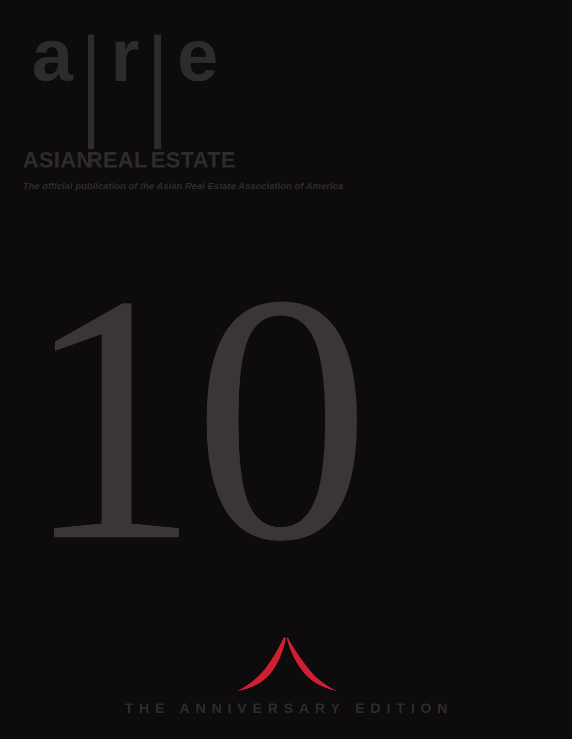a r e
ASIAN REAL ESTATE
The official publication of the Asian Real Estate Association of America
10
THE ANNIVERSARY EDITION